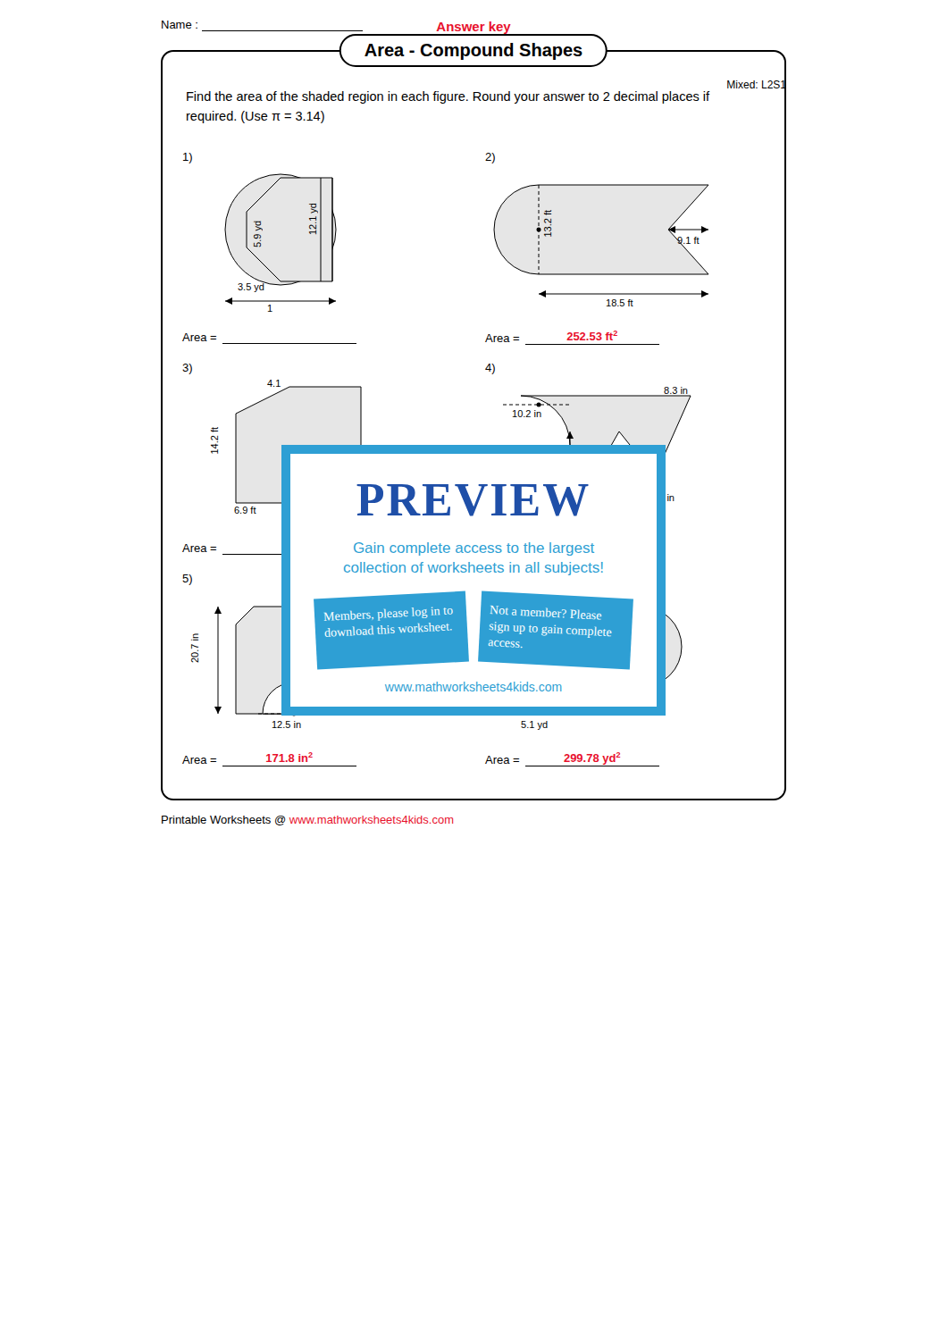Name :
Answer key
Mixed: L2S1
Area - Compound Shapes
Find the area of the shaded region in each figure. Round your answer to 2 decimal places if required. (Use π = 3.14)
1)
5.9 yd 12.1 yd 3.5 yd 1
Area =
2)
13.2 ft 9.1 ft 18.5 ft
Area = 252.53 ft2
3)
4.1 14.2 ft 6.9 ft
Area =
4)
8.3 in 10.2 in 6.4 in 1.6 in
Area = 165.71 in2
5)
20.7 in 16.6 in 12.5 in
Area = 171.8 in2
6)
17.8 yd 4.3 yd 9.2 yd 4.3 yd 5.1 yd
Area = 299.78 yd2
PREVIEW
Gain complete access to the largest
collection of worksheets in all subjects!
Members, please log in to download this worksheet.
Not a member? Please sign up to gain complete access.
www.mathworksheets4kids.com
Printable Worksheets @ www.mathworksheets4kids.com